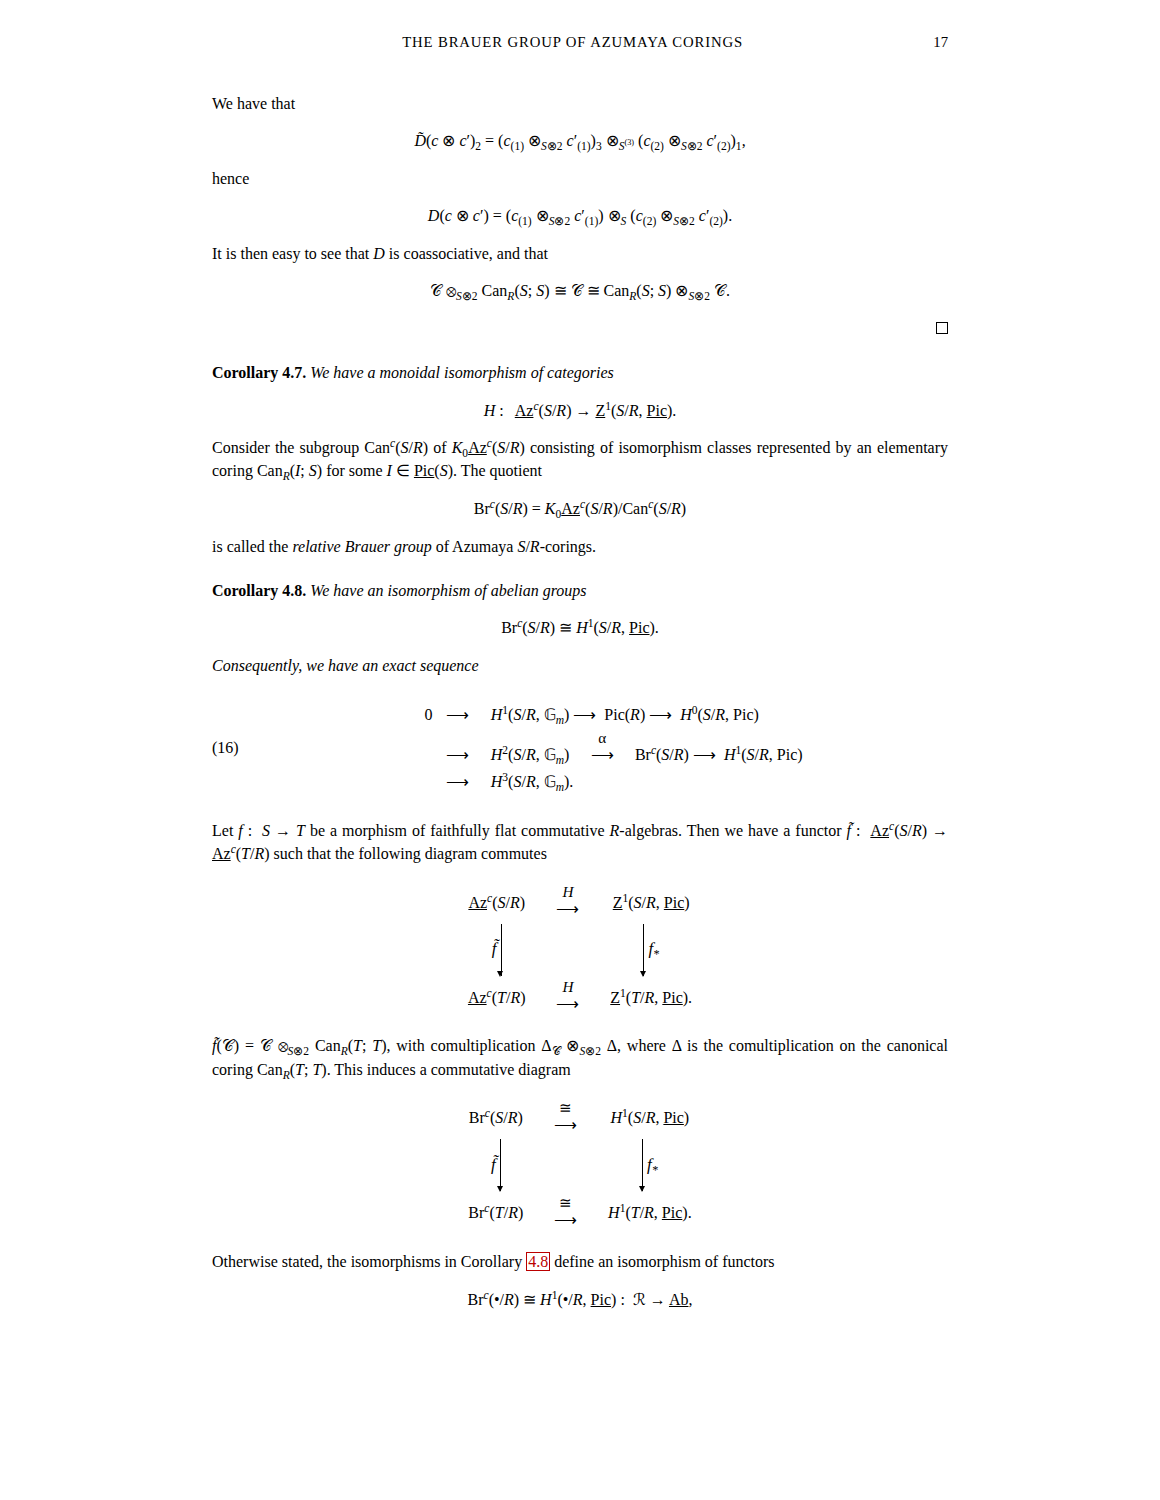THE BRAUER GROUP OF AZUMAYA CORINGS
17
We have that
D̃(c ⊗ c′)2 = (c(1) ⊗S⊗2 c′(1))3 ⊗S(3) (c(2) ⊗S⊗2 c′(2))1,
hence
D(c ⊗ c′) = (c(1) ⊗S⊗2 c′(1)) ⊗S (c(2) ⊗S⊗2 c′(2)).
It is then easy to see that D is coassociative, and that
𝒞 ⊗S⊗2 CanR(S; S) ≅ 𝒞 ≅ CanR(S; S) ⊗S⊗2 𝒞.
Corollary 4.7. We have a monoidal isomorphism of categories
H : Azc(S/R) → Z1(S/R, Pic).
Consider the subgroup Canc(S/R) of K0Azc(S/R) consisting of isomorphism classes represented by an elementary coring CanR(I; S) for some I ∈ Pic(S). The quotient
Brc(S/R) = K0Azc(S/R)/Canc(S/R)
is called the relative Brauer group of Azumaya S/R-corings.
Corollary 4.8. We have an isomorphism of abelian groups
Brc(S/R) ≅ H1(S/R, Pic).
Consequently, we have an exact sequence
(16)
| 0 | ⟶ | H 1 ( S / R , 𝔾 m ) ⟶ Pic( R ) ⟶ H 0 ( S / R , Pic) |
| | ⟶ | H 2 ( S / R , 𝔾 m ) α ⟶ Br c ( S / R ) ⟶ H 1 ( S / R , Pic) |
| | ⟶ | H 3 ( S / R , 𝔾 m ). |
Let f : S → T be a morphism of faithfully flat commutative R-algebras. Then we have a functor f̃ : Azc(S/R) → Azc(T/R) such that the following diagram commutes
| Az c ( S / R ) | H ⟶ | Z 1 ( S / R , Pic ) |
| f̃ | | f * |
| Az c ( T / R ) | H ⟶ | Z 1 ( T / R , Pic ). |
f̃(𝒞) = 𝒞 ⊗S⊗2 CanR(T; T), with comultiplication Δ𝒞 ⊗S⊗2 Δ, where Δ is the comultiplication on the canonical coring CanR(T; T). This induces a commutative diagram
| Br c ( S / R ) | ≅ ⟶ | H 1 ( S / R , Pic ) |
| f̃ | | f * |
| Br c ( T / R ) | ≅ ⟶ | H 1 ( T / R , Pic ). |
Otherwise stated, the isomorphisms in Corollary 4.8 define an isomorphism of functors
Brc(•/R) ≅ H1(•/R, Pic) : ℛ → Ab,